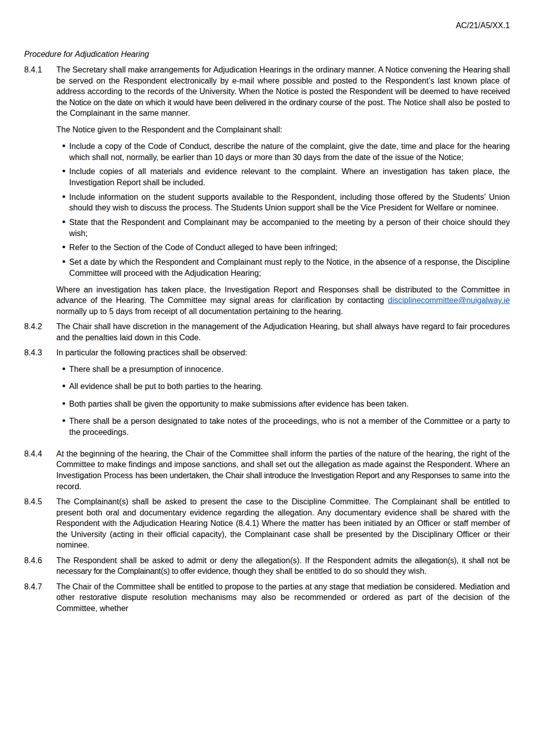AC/21/A5/XX.1
Procedure for Adjudication Hearing
8.4.1
The Secretary shall make arrangements for Adjudication Hearings in the ordinary manner. A Notice convening the Hearing shall be served on the Respondent electronically by e-mail where possible and posted to the Respondent’s last known place of address according to the records of the University. When the Notice is posted the Respondent will be deemed to have received the Notice on the date on which it would have been delivered in the ordinary course of the post. The Notice shall also be posted to the Complainant in the same manner.
The Notice given to the Respondent and the Complainant shall:
Include a copy of the Code of Conduct, describe the nature of the complaint, give the date, time and place for the hearing which shall not, normally, be earlier than 10 days or more than 30 days from the date of the issue of the Notice;
Include copies of all materials and evidence relevant to the complaint. Where an investigation has taken place, the Investigation Report shall be included.
Include information on the student supports available to the Respondent, including those offered by the Students’ Union should they wish to discuss the process. The Students Union support shall be the Vice President for Welfare or nominee.
State that the Respondent and Complainant may be accompanied to the meeting by a person of their choice should they wish;
Refer to the Section of the Code of Conduct alleged to have been infringed;
Set a date by which the Respondent and Complainant must reply to the Notice, in the absence of a response, the Discipline Committee will proceed with the Adjudication Hearing;
Where an investigation has taken place, the Investigation Report and Responses shall be distributed to the Committee in advance of the Hearing. The Committee may signal areas for clarification by contacting disciplinecommittee@nuigalway.ie normally up to 5 days from receipt of all documentation pertaining to the hearing.
8.4.2
The Chair shall have discretion in the management of the Adjudication Hearing, but shall always have regard to fair procedures and the penalties laid down in this Code.
8.4.3
In particular the following practices shall be observed:
There shall be a presumption of innocence.
All evidence shall be put to both parties to the hearing.
Both parties shall be given the opportunity to make submissions after evidence has been taken.
There shall be a person designated to take notes of the proceedings, who is not a member of the Committee or a party to the proceedings.
8.4.4
At the beginning of the hearing, the Chair of the Committee shall inform the parties of the nature of the hearing, the right of the Committee to make findings and impose sanctions, and shall set out the allegation as made against the Respondent. Where an Investigation Process has been undertaken, the Chair shall introduce the Investigation Report and any Responses to same into the record.
8.4.5
The Complainant(s) shall be asked to present the case to the Discipline Committee. The Complainant shall be entitled to present both oral and documentary evidence regarding the allegation. Any documentary evidence shall be shared with the Respondent with the Adjudication Hearing Notice (8.4.1) Where the matter has been initiated by an Officer or staff member of the University (acting in their official capacity), the Complainant case shall be presented by the Disciplinary Officer or their nominee.
8.4.6
The Respondent shall be asked to admit or deny the allegation(s). If the Respondent admits the allegation(s), it shall not be necessary for the Complainant(s) to offer evidence, though they shall be entitled to do so should they wish.
8.4.7
The Chair of the Committee shall be entitled to propose to the parties at any stage that mediation be considered. Mediation and other restorative dispute resolution mechanisms may also be recommended or ordered as part of the decision of the Committee, whether